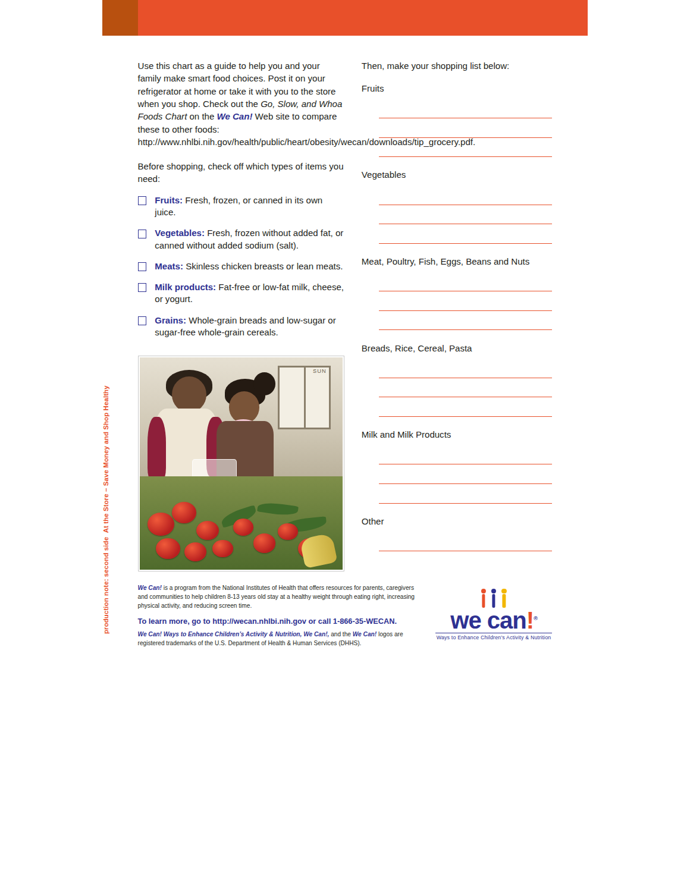production note: second side At the Store – Save Money and Shop Healthy
Use this chart as a guide to help you and your family make smart food choices. Post it on your refrigerator at home or take it with you to the store when you shop. Check out the Go, Slow, and Whoa Foods Chart on the We Can! Web site to compare these to other foods: http://www.nhlbi.nih.gov/health/public/heart/obesity/wecan/downloads/tip_grocery.pdf.
Before shopping, check off which types of items you need:
Fruits: Fresh, frozen, or canned in its own juice.
Vegetables: Fresh, frozen without added fat, or canned without added sodium (salt).
Meats: Skinless chicken breasts or lean meats.
Milk products: Fat-free or low-fat milk, cheese, or yogurt.
Grains: Whole-grain breads and low-sugar or sugar-free whole-grain cereals.
SUN
Then, make your shopping list below:
Fruits
Vegetables
Meat, Poultry, Fish, Eggs, Beans and Nuts
Breads, Rice, Cereal, Pasta
Milk and Milk Products
Other
We Can! is a program from the National Institutes of Health that offers resources for parents, caregivers and communities to help children 8-13 years old stay at a healthy weight through eating right, increasing physical activity, and reducing screen time.
To learn more, go to http://wecan.nhlbi.nih.gov or call 1-866-35-WECAN.
We Can! Ways to Enhance Children’s Activity & Nutrition, We Can!, and the We Can! logos are registered trademarks of the U.S. Department of Health & Human Services (DHHS).
we can!®
Ways to Enhance Children’s Activity & Nutrition